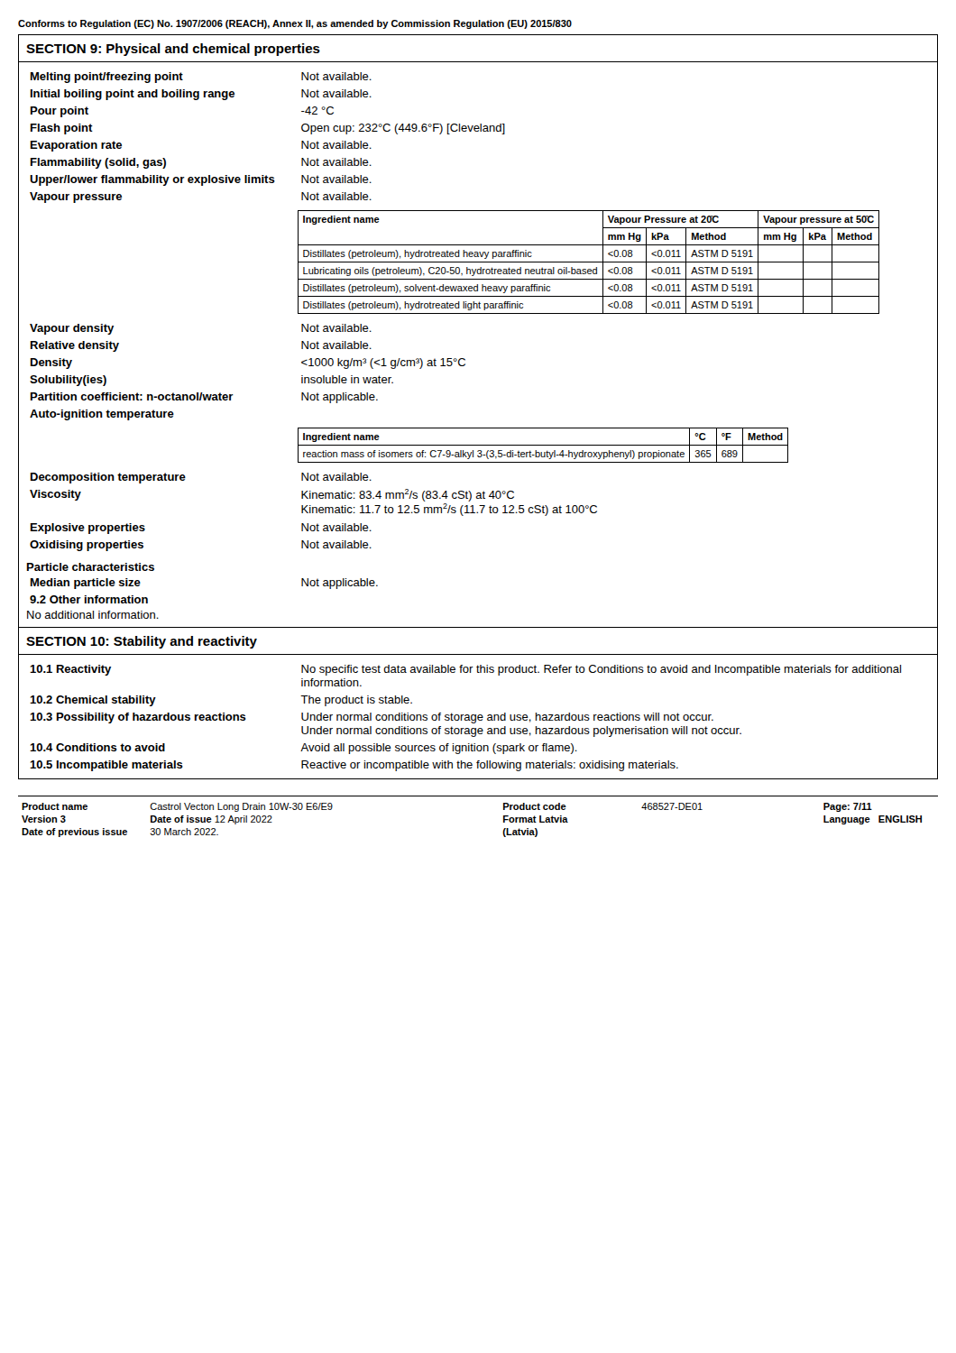Conforms to Regulation (EC) No. 1907/2006 (REACH), Annex II, as amended by Commission Regulation (EU) 2015/830
SECTION 9: Physical and chemical properties
| Melting point/freezing point | Not available. |
| Initial boiling point and boiling range | Not available. |
| Pour point | -42 °C |
| Flash point | Open cup: 232°C (449.6°F) [Cleveland] |
| Evaporation rate | Not available. |
| Flammability (solid, gas) | Not available. |
| Upper/lower flammability or explosive limits | Not available. |
| Vapour pressure | Not available. |
| Ingredient name | Vapour Pressure at 20̇C | Vapour pressure at 50̇C |
| --- | --- | --- |
| mm Hg | kPa | Method | mm Hg | kPa | Method |
| Distillates (petroleum), hydrotreated heavy paraffinic | <0.08 | <0.011 | ASTM D 5191 | | | |
| Lubricating oils (petroleum), C20-50, hydrotreated neutral oil-based | <0.08 | <0.011 | ASTM D 5191 | | | |
| Distillates (petroleum), solvent-dewaxed heavy paraffinic | <0.08 | <0.011 | ASTM D 5191 | | | |
| Distillates (petroleum), hydrotreated light paraffinic | <0.08 | <0.011 | ASTM D 5191 | | | |
| Vapour density | Not available. |
| Relative density | Not available. |
| Density | <1000 kg/m³ (<1 g/cm³) at 15°C |
| Solubility(ies) | insoluble in water. |
| Partition coefficient: n-octanol/water | Not applicable. |
| Auto-ignition temperature | |
| Ingredient name | °C | °F | Method |
| --- | --- | --- | --- |
| reaction mass of isomers of: C7-9-alkyl 3-(3,5-di-tert-butyl-4-hydroxyphenyl) propionate | 365 | 689 | |
| Decomposition temperature | Not available. |
| Viscosity | Kinematic: 83.4 mm 2 /s (83.4 cSt) at 40°C Kinematic: 11.7 to 12.5 mm 2 /s (11.7 to 12.5 cSt) at 100°C |
| Explosive properties | Not available. |
| Oxidising properties | Not available. |
Particle characteristics
| Median particle size | Not applicable. |
| 9.2 Other information | |
No additional information.
SECTION 10: Stability and reactivity
| 10.1 Reactivity | No specific test data available for this product. Refer to Conditions to avoid and Incompatible materials for additional information. |
| 10.2 Chemical stability | The product is stable. |
| 10.3 Possibility of hazardous reactions | Under normal conditions of storage and use, hazardous reactions will not occur. Under normal conditions of storage and use, hazardous polymerisation will not occur. |
| 10.4 Conditions to avoid | Avoid all possible sources of ignition (spark or flame). |
| 10.5 Incompatible materials | Reactive or incompatible with the following materials: oxidising materials. |
| Product name | Castrol Vecton Long Drain 10W-30 E6/E9 | Product code | 468527-DE01 | Page: 7/11 |
| Version 3 | Date of issue 12 April 2022 | Format Latvia | | Language ENGLISH |
| Date of previous issue | 30 March 2022. | (Latvia) | | |